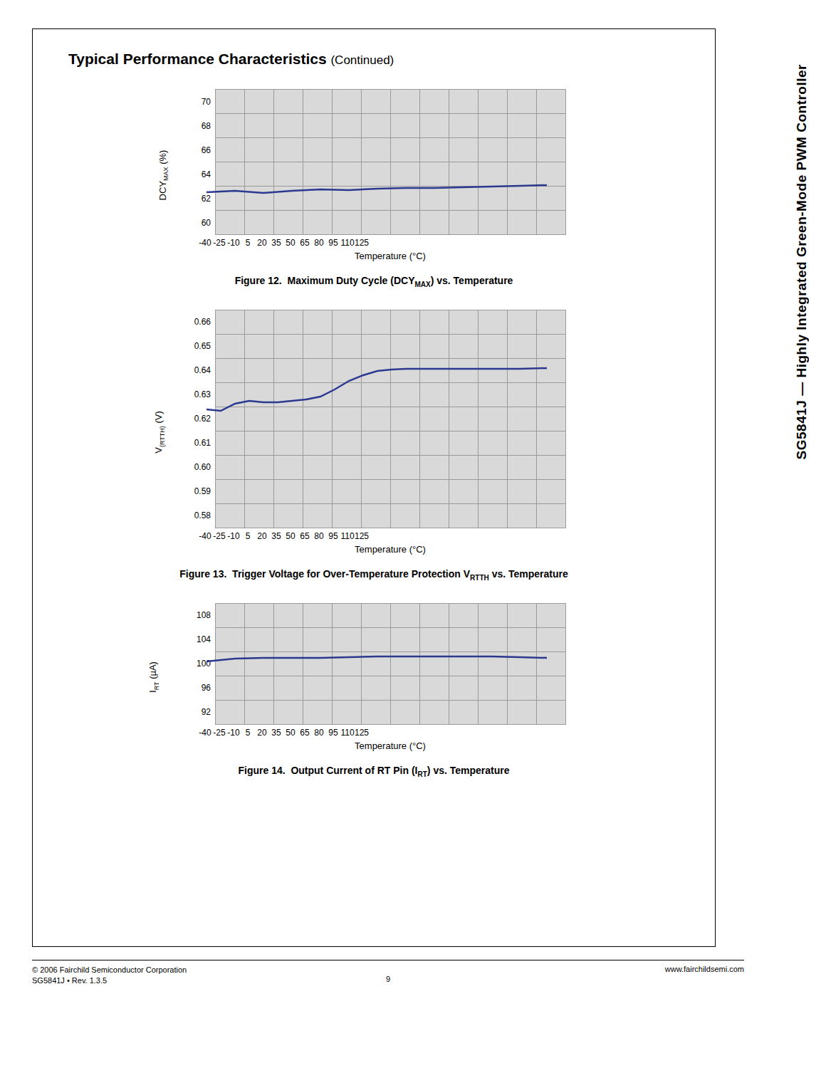SG5841J — Highly Integrated Green-Mode PWM Controller
Typical Performance Characteristics (Continued)
DCYMAX (%)
| 70 | | | | | | | | | | | | |
| 68 | | | | | | | | | | | | |
| 66 | | | | | | | | | | | | |
| 64 | | | | | | | | | | | | |
| 62 | | | | | | | | | | | | |
| 60 | | | | | | | | | | | | |
-40-25-1052035 50658095110125
Temperature (°C)
Figure 12. Maximum Duty Cycle (DCYMAX) vs. Temperature
V(RTTH) (V)
| 0.66 | | | | | | | | | | | | |
| 0.65 | | | | | | | | | | | | |
| 0.64 | | | | | | | | | | | | |
| 0.63 | | | | | | | | | | | | |
| 0.62 | | | | | | | | | | | | |
| 0.61 | | | | | | | | | | | | |
| 0.60 | | | | | | | | | | | | |
| 0.59 | | | | | | | | | | | | |
| 0.58 | | | | | | | | | | | | |
-40-25-1052035 50658095110125
Temperature (°C)
Figure 13. Trigger Voltage for Over-Temperature Protection VRTTH vs. Temperature
IRT (µA)
| 108 | | | | | | | | | | | | |
| 104 | | | | | | | | | | | | |
| 100 | | | | | | | | | | | | |
| 96 | | | | | | | | | | | | |
| 92 | | | | | | | | | | | | |
-40-25-1052035 50658095110125
Temperature (°C)
Figure 14. Output Current of RT Pin (IRT) vs. Temperature
© 2006 Fairchild Semiconductor Corporation
SG5841J • Rev. 1.3.5
9
www.fairchildsemi.com